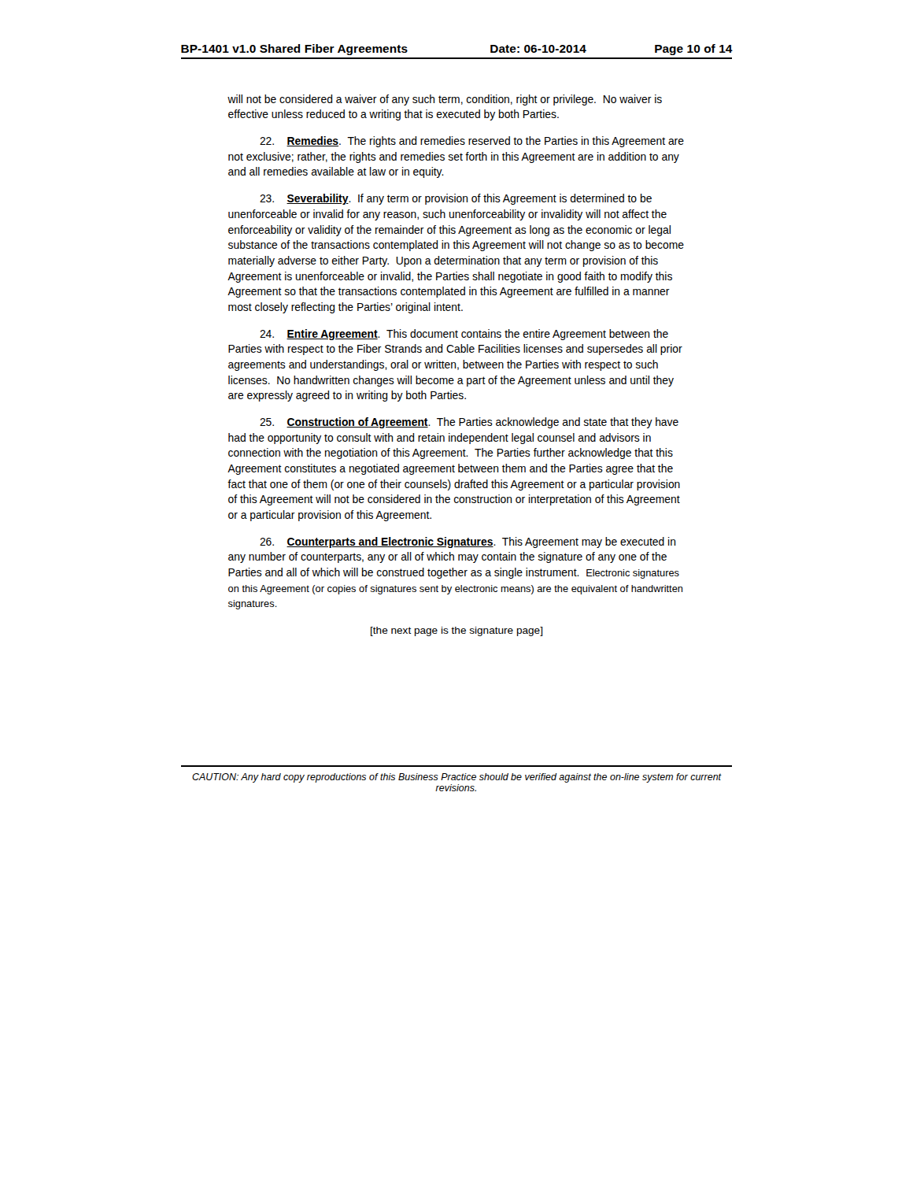BP-1401 v1.0 Shared Fiber Agreements Date: 06-10-2014 Page 10 of 14
will not be considered a waiver of any such term, condition, right or privilege. No waiver is effective unless reduced to a writing that is executed by both Parties.
22. Remedies. The rights and remedies reserved to the Parties in this Agreement are not exclusive; rather, the rights and remedies set forth in this Agreement are in addition to any and all remedies available at law or in equity.
23. Severability. If any term or provision of this Agreement is determined to be unenforceable or invalid for any reason, such unenforceability or invalidity will not affect the enforceability or validity of the remainder of this Agreement as long as the economic or legal substance of the transactions contemplated in this Agreement will not change so as to become materially adverse to either Party. Upon a determination that any term or provision of this Agreement is unenforceable or invalid, the Parties shall negotiate in good faith to modify this Agreement so that the transactions contemplated in this Agreement are fulfilled in a manner most closely reflecting the Parties’ original intent.
24. Entire Agreement. This document contains the entire Agreement between the Parties with respect to the Fiber Strands and Cable Facilities licenses and supersedes all prior agreements and understandings, oral or written, between the Parties with respect to such licenses. No handwritten changes will become a part of the Agreement unless and until they are expressly agreed to in writing by both Parties.
25. Construction of Agreement. The Parties acknowledge and state that they have had the opportunity to consult with and retain independent legal counsel and advisors in connection with the negotiation of this Agreement. The Parties further acknowledge that this Agreement constitutes a negotiated agreement between them and the Parties agree that the fact that one of them (or one of their counsels) drafted this Agreement or a particular provision of this Agreement will not be considered in the construction or interpretation of this Agreement or a particular provision of this Agreement.
26. Counterparts and Electronic Signatures. This Agreement may be executed in any number of counterparts, any or all of which may contain the signature of any one of the Parties and all of which will be construed together as a single instrument. Electronic signatures on this Agreement (or copies of signatures sent by electronic means) are the equivalent of handwritten signatures.
[the next page is the signature page]
CAUTION: Any hard copy reproductions of this Business Practice should be verified against the on-line system for current revisions.